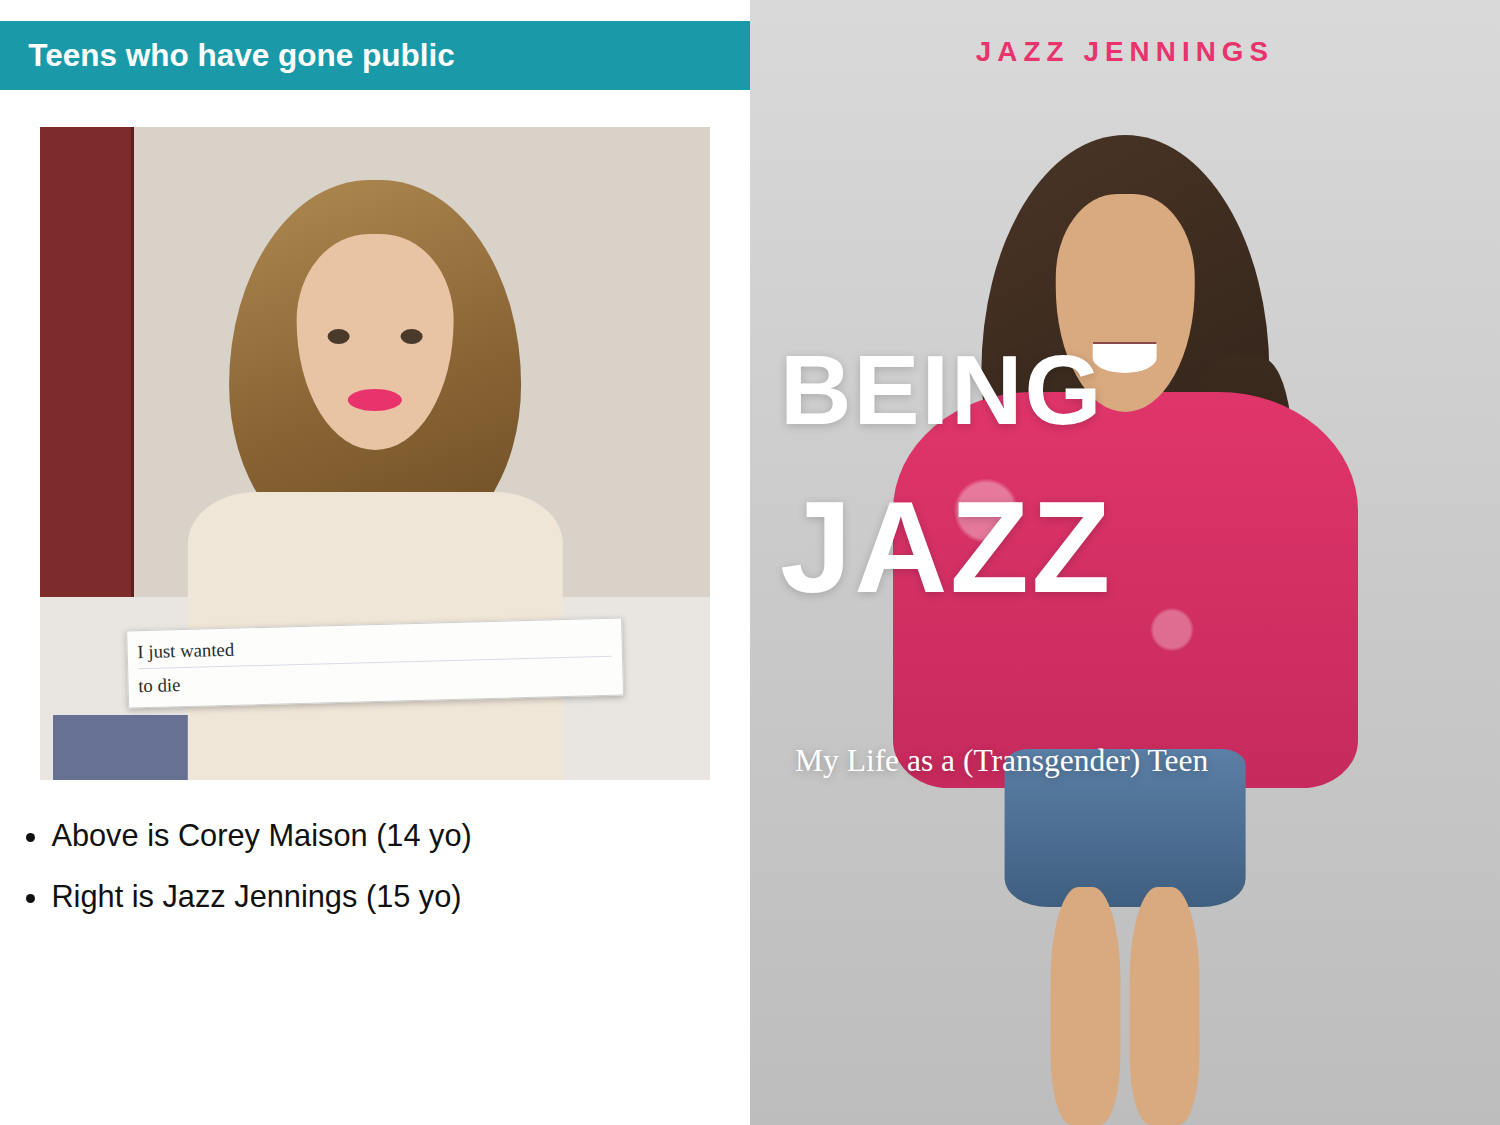Teens who have gone public
I just wanted
to die
Above is Corey Maison (14 yo)
Right is Jazz Jennings (15 yo)
JAZZ JENNINGS
BEING JAZZ
My Life as a (Transgender) Teen